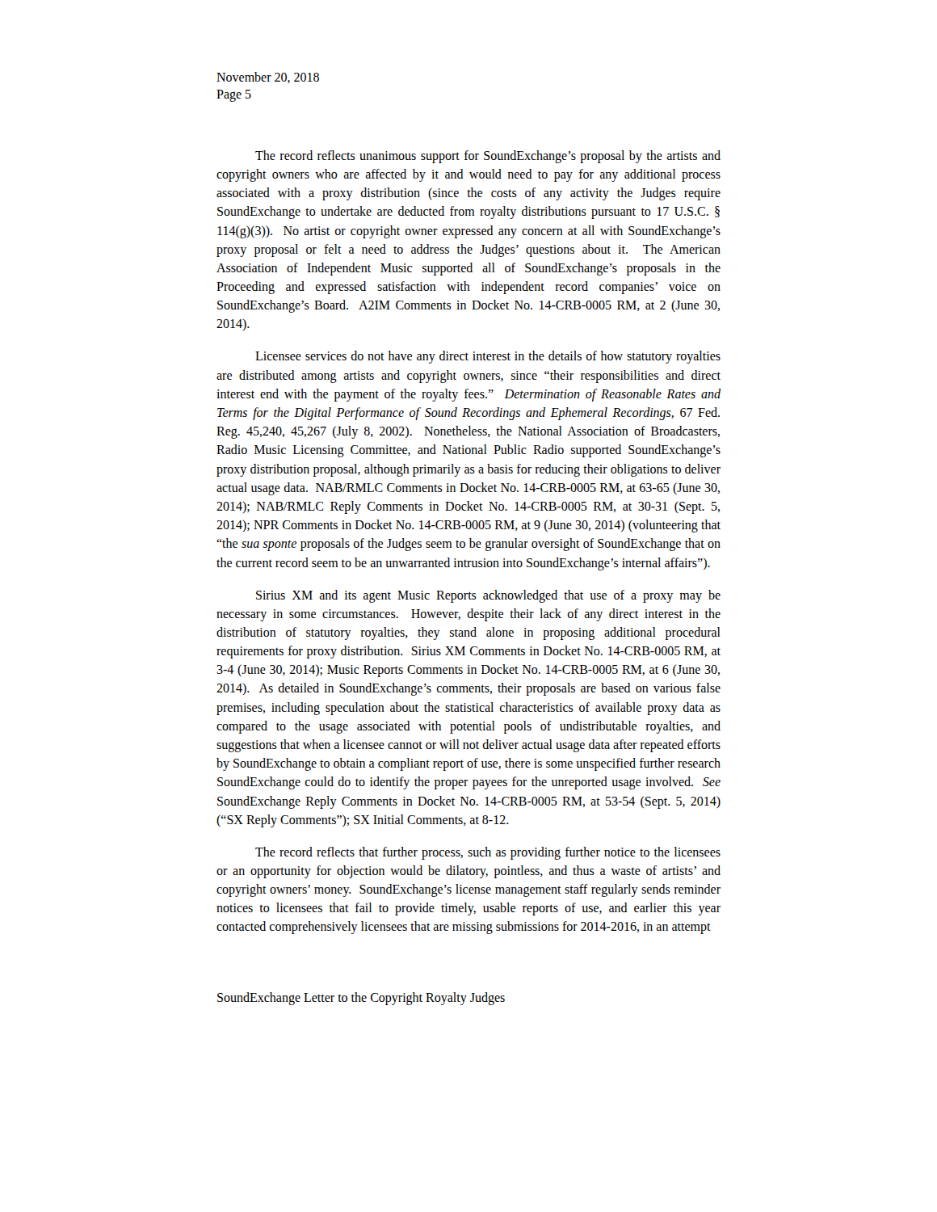November 20, 2018
Page 5
The record reflects unanimous support for SoundExchange’s proposal by the artists and copyright owners who are affected by it and would need to pay for any additional process associated with a proxy distribution (since the costs of any activity the Judges require SoundExchange to undertake are deducted from royalty distributions pursuant to 17 U.S.C. § 114(g)(3)). No artist or copyright owner expressed any concern at all with SoundExchange’s proxy proposal or felt a need to address the Judges’ questions about it. The American Association of Independent Music supported all of SoundExchange’s proposals in the Proceeding and expressed satisfaction with independent record companies’ voice on SoundExchange’s Board. A2IM Comments in Docket No. 14-CRB-0005 RM, at 2 (June 30, 2014).
Licensee services do not have any direct interest in the details of how statutory royalties are distributed among artists and copyright owners, since “their responsibilities and direct interest end with the payment of the royalty fees.” Determination of Reasonable Rates and Terms for the Digital Performance of Sound Recordings and Ephemeral Recordings, 67 Fed. Reg. 45,240, 45,267 (July 8, 2002). Nonetheless, the National Association of Broadcasters, Radio Music Licensing Committee, and National Public Radio supported SoundExchange’s proxy distribution proposal, although primarily as a basis for reducing their obligations to deliver actual usage data. NAB/RMLC Comments in Docket No. 14-CRB-0005 RM, at 63-65 (June 30, 2014); NAB/RMLC Reply Comments in Docket No. 14-CRB-0005 RM, at 30-31 (Sept. 5, 2014); NPR Comments in Docket No. 14-CRB-0005 RM, at 9 (June 30, 2014) (volunteering that “the sua sponte proposals of the Judges seem to be granular oversight of SoundExchange that on the current record seem to be an unwarranted intrusion into SoundExchange’s internal affairs”).
Sirius XM and its agent Music Reports acknowledged that use of a proxy may be necessary in some circumstances. However, despite their lack of any direct interest in the distribution of statutory royalties, they stand alone in proposing additional procedural requirements for proxy distribution. Sirius XM Comments in Docket No. 14-CRB-0005 RM, at 3-4 (June 30, 2014); Music Reports Comments in Docket No. 14-CRB-0005 RM, at 6 (June 30, 2014). As detailed in SoundExchange’s comments, their proposals are based on various false premises, including speculation about the statistical characteristics of available proxy data as compared to the usage associated with potential pools of undistributable royalties, and suggestions that when a licensee cannot or will not deliver actual usage data after repeated efforts by SoundExchange to obtain a compliant report of use, there is some unspecified further research SoundExchange could do to identify the proper payees for the unreported usage involved. See SoundExchange Reply Comments in Docket No. 14-CRB-0005 RM, at 53-54 (Sept. 5, 2014) (“SX Reply Comments”); SX Initial Comments, at 8-12.
The record reflects that further process, such as providing further notice to the licensees or an opportunity for objection would be dilatory, pointless, and thus a waste of artists’ and copyright owners’ money. SoundExchange’s license management staff regularly sends reminder notices to licensees that fail to provide timely, usable reports of use, and earlier this year contacted comprehensively licensees that are missing submissions for 2014-2016, in an attempt
SoundExchange Letter to the Copyright Royalty Judges